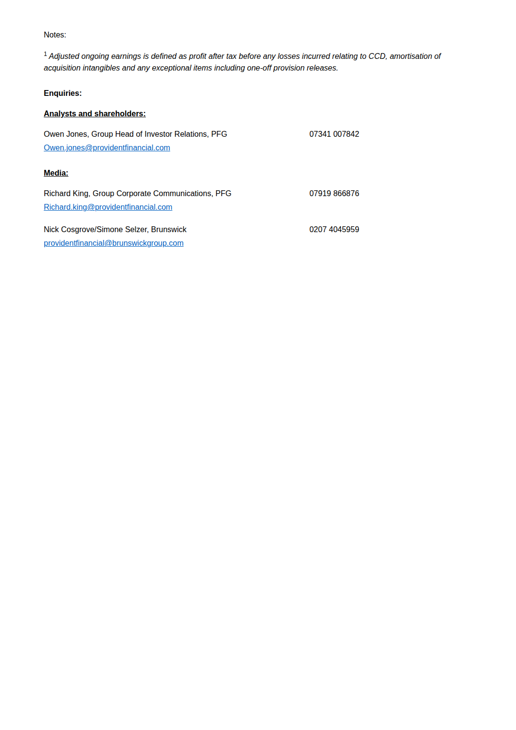Notes:
1 Adjusted ongoing earnings is defined as profit after tax before any losses incurred relating to CCD, amortisation of acquisition intangibles and any exceptional items including one-off provision releases.
Enquiries:
Analysts and shareholders:
| Owen Jones, Group Head of Investor Relations, PFG | 07341 007842 |
| Owen.jones@providentfinancial.com | |
Media:
| Richard King, Group Corporate Communications, PFG | 07919 866876 |
| Richard.king@providentfinancial.com | |
| Nick Cosgrove/Simone Selzer, Brunswick | 0207 4045959 |
| providentfinancial@brunswickgroup.com | |